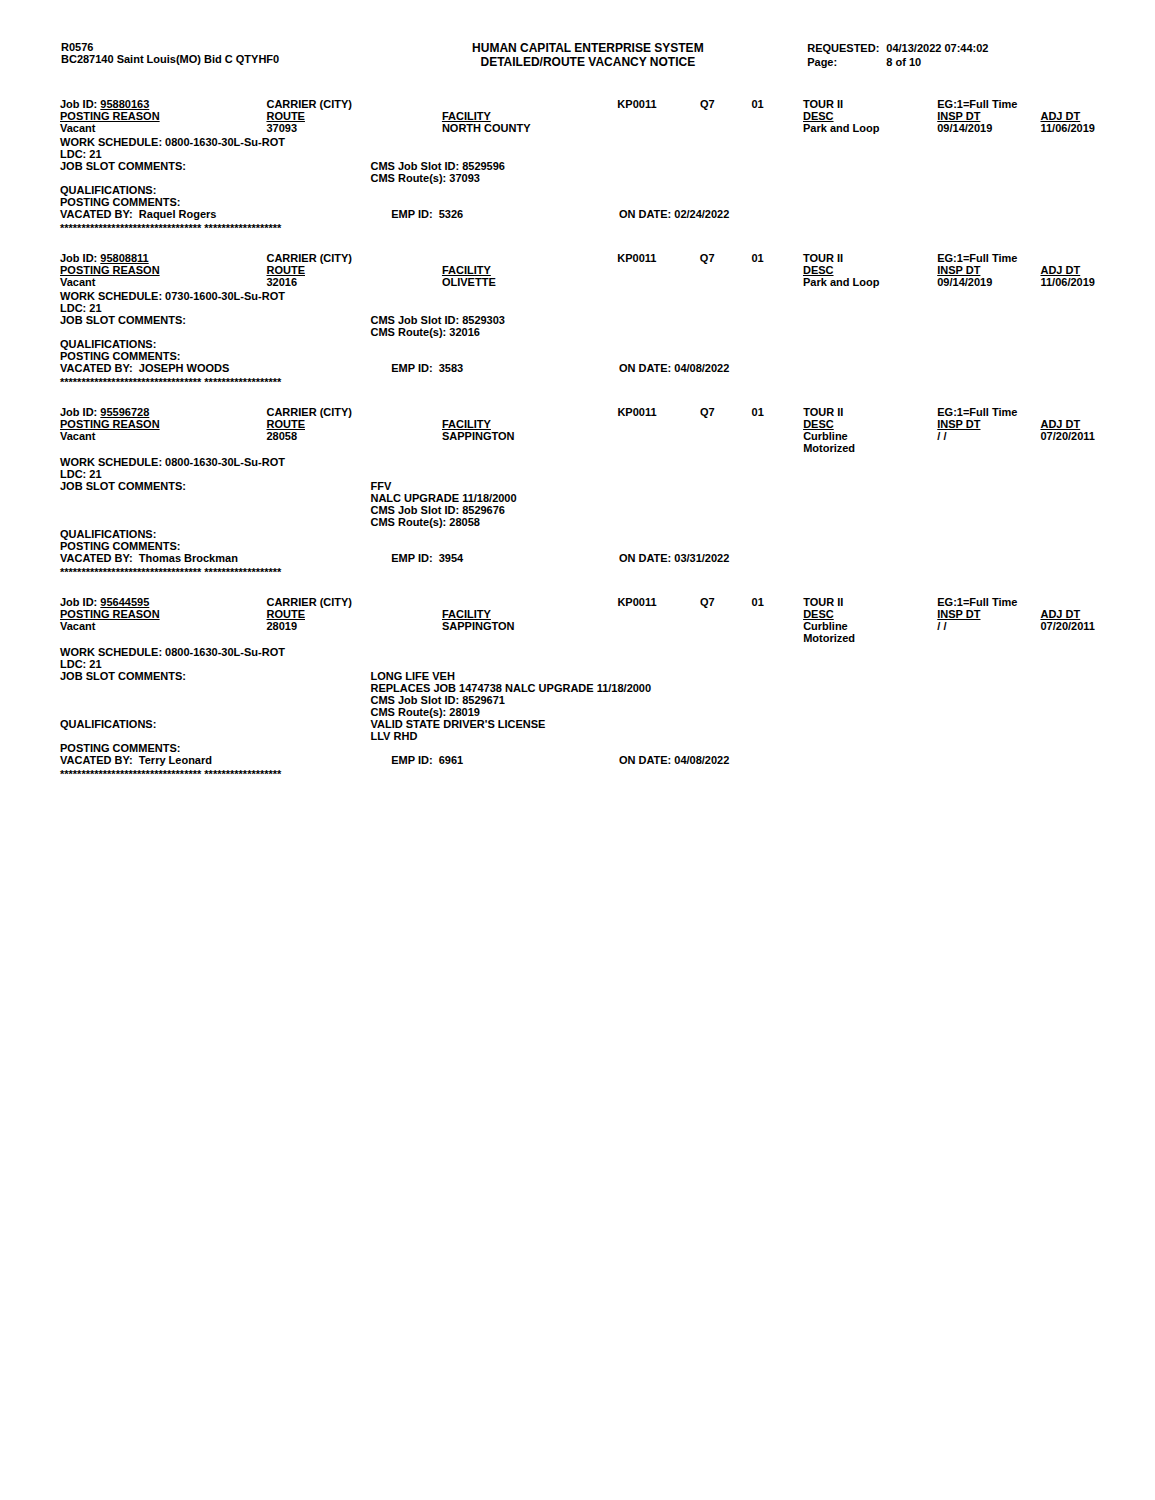| R0576 BC287140 Saint Louis(MO) Bid C QTYHF0 | HUMAN CAPITAL ENTERPRISE SYSTEM DETAILED/ROUTE VACANCY NOTICE | / REQUESTED: / 04/13/2022 07:44:02 / / Page: / 8 of 10 / |
| Job ID: 95880163 | CARRIER (CITY) | | KP0011 | Q7 | 01 | TOUR II | EG:1=Full Time |
| POSTING REASON | ROUTE | FACILITY | | | | DESC | INSP DT | ADJ DT |
| Vacant | 37093 | NORTH COUNTY | | | | Park and Loop | 09/14/2019 | 11/06/2019 |
WORK SCHEDULE: 0800-1630-30L-Su-ROT
LDC: 21
| JOB SLOT COMMENTS: | | CMS Job Slot ID: 8529596 CMS Route(s): 37093 |
QUALIFICATIONS:
POSTING COMMENTS:
| VACATED BY: Raquel Rogers | EMP ID: 5326 | ON DATE: 02/24/2022 |
********************************* ******************
| Job ID: 95808811 | CARRIER (CITY) | | KP0011 | Q7 | 01 | TOUR II | EG:1=Full Time |
| POSTING REASON | ROUTE | FACILITY | | | | DESC | INSP DT | ADJ DT |
| Vacant | 32016 | OLIVETTE | | | | Park and Loop | 09/14/2019 | 11/06/2019 |
WORK SCHEDULE: 0730-1600-30L-Su-ROT
LDC: 21
| JOB SLOT COMMENTS: | | CMS Job Slot ID: 8529303 CMS Route(s): 32016 |
QUALIFICATIONS:
POSTING COMMENTS:
| VACATED BY: JOSEPH WOODS | EMP ID: 3583 | ON DATE: 04/08/2022 |
********************************* ******************
| Job ID: 95596728 | CARRIER (CITY) | | KP0011 | Q7 | 01 | TOUR II | EG:1=Full Time |
| POSTING REASON | ROUTE | FACILITY | | | | DESC | INSP DT | ADJ DT |
| Vacant | 28058 | SAPPINGTON | | | | Curbline Motorized | / / | 07/20/2011 |
WORK SCHEDULE: 0800-1630-30L-Su-ROT
LDC: 21
| JOB SLOT COMMENTS: | | FFV NALC UPGRADE 11/18/2000 CMS Job Slot ID: 8529676 CMS Route(s): 28058 |
QUALIFICATIONS:
POSTING COMMENTS:
| VACATED BY: Thomas Brockman | EMP ID: 3954 | ON DATE: 03/31/2022 |
********************************* ******************
| Job ID: 95644595 | CARRIER (CITY) | | KP0011 | Q7 | 01 | TOUR II | EG:1=Full Time |
| POSTING REASON | ROUTE | FACILITY | | | | DESC | INSP DT | ADJ DT |
| Vacant | 28019 | SAPPINGTON | | | | Curbline Motorized | / / | 07/20/2011 |
WORK SCHEDULE: 0800-1630-30L-Su-ROT
LDC: 21
| JOB SLOT COMMENTS: | | LONG LIFE VEH REPLACES JOB 1474738 NALC UPGRADE 11/18/2000 CMS Job Slot ID: 8529671 CMS Route(s): 28019 |
| QUALIFICATIONS: | | VALID STATE DRIVER'S LICENSE LLV RHD |
POSTING COMMENTS:
| VACATED BY: Terry Leonard | EMP ID: 6961 | ON DATE: 04/08/2022 |
********************************* ******************